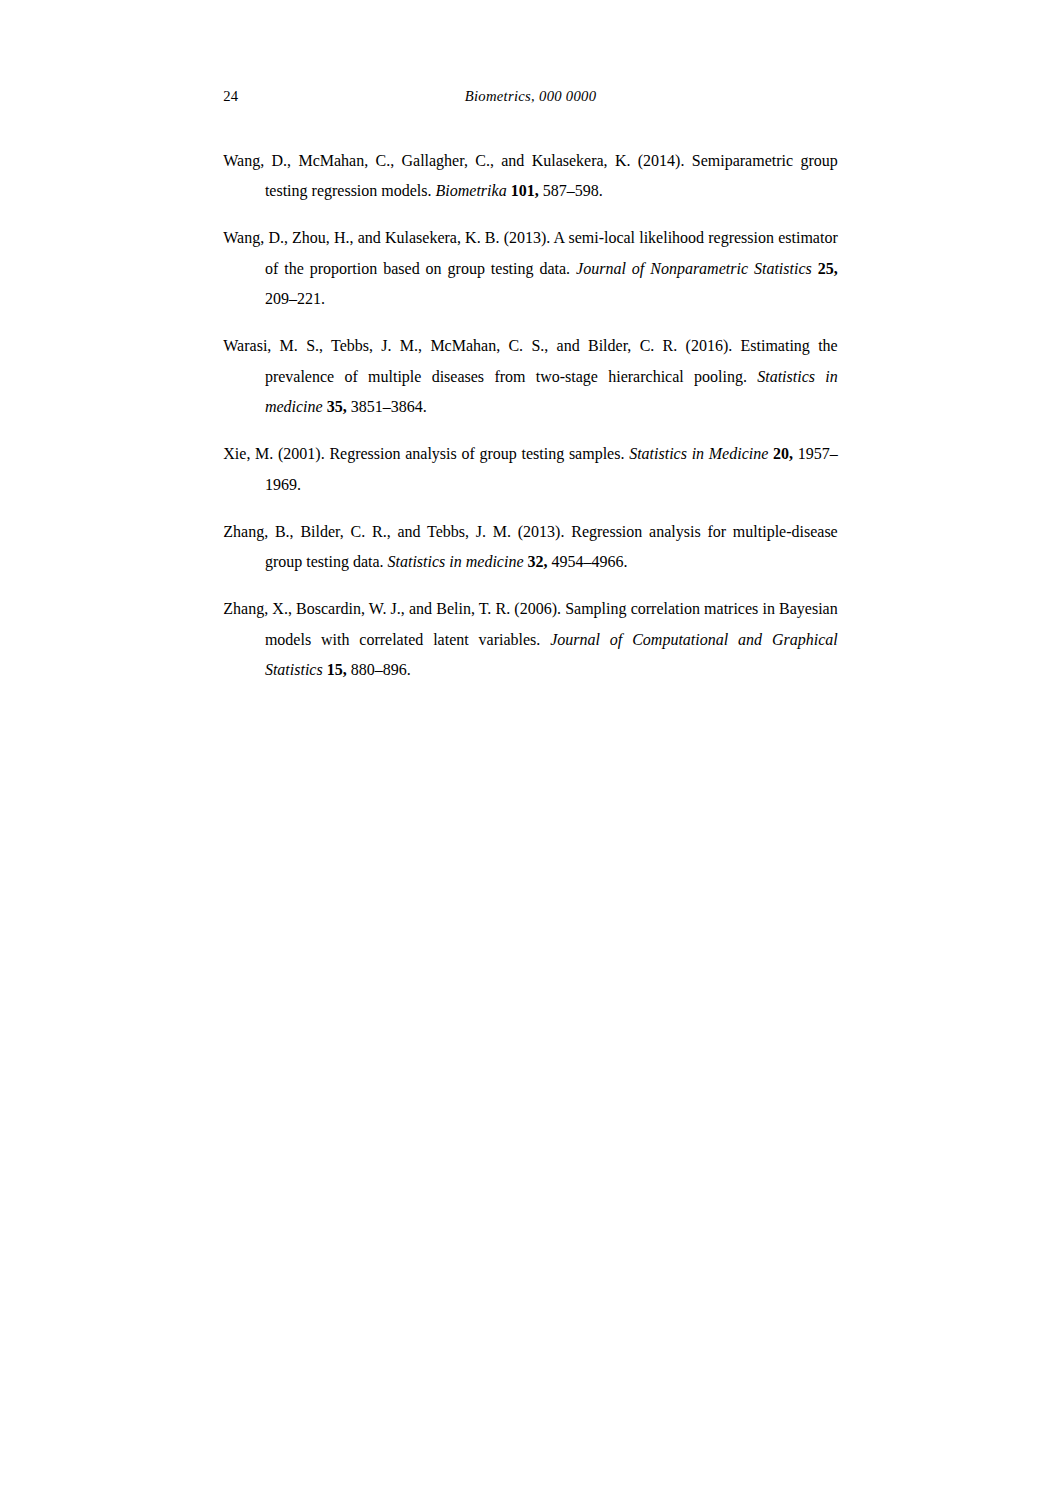24 Biometrics, 000 0000
Wang, D., McMahan, C., Gallagher, C., and Kulasekera, K. (2014). Semiparametric group testing regression models. Biometrika 101, 587–598.
Wang, D., Zhou, H., and Kulasekera, K. B. (2013). A semi-local likelihood regression estimator of the proportion based on group testing data. Journal of Nonparametric Statistics 25, 209–221.
Warasi, M. S., Tebbs, J. M., McMahan, C. S., and Bilder, C. R. (2016). Estimating the prevalence of multiple diseases from two-stage hierarchical pooling. Statistics in medicine 35, 3851–3864.
Xie, M. (2001). Regression analysis of group testing samples. Statistics in Medicine 20, 1957–1969.
Zhang, B., Bilder, C. R., and Tebbs, J. M. (2013). Regression analysis for multiple-disease group testing data. Statistics in medicine 32, 4954–4966.
Zhang, X., Boscardin, W. J., and Belin, T. R. (2006). Sampling correlation matrices in Bayesian models with correlated latent variables. Journal of Computational and Graphical Statistics 15, 880–896.